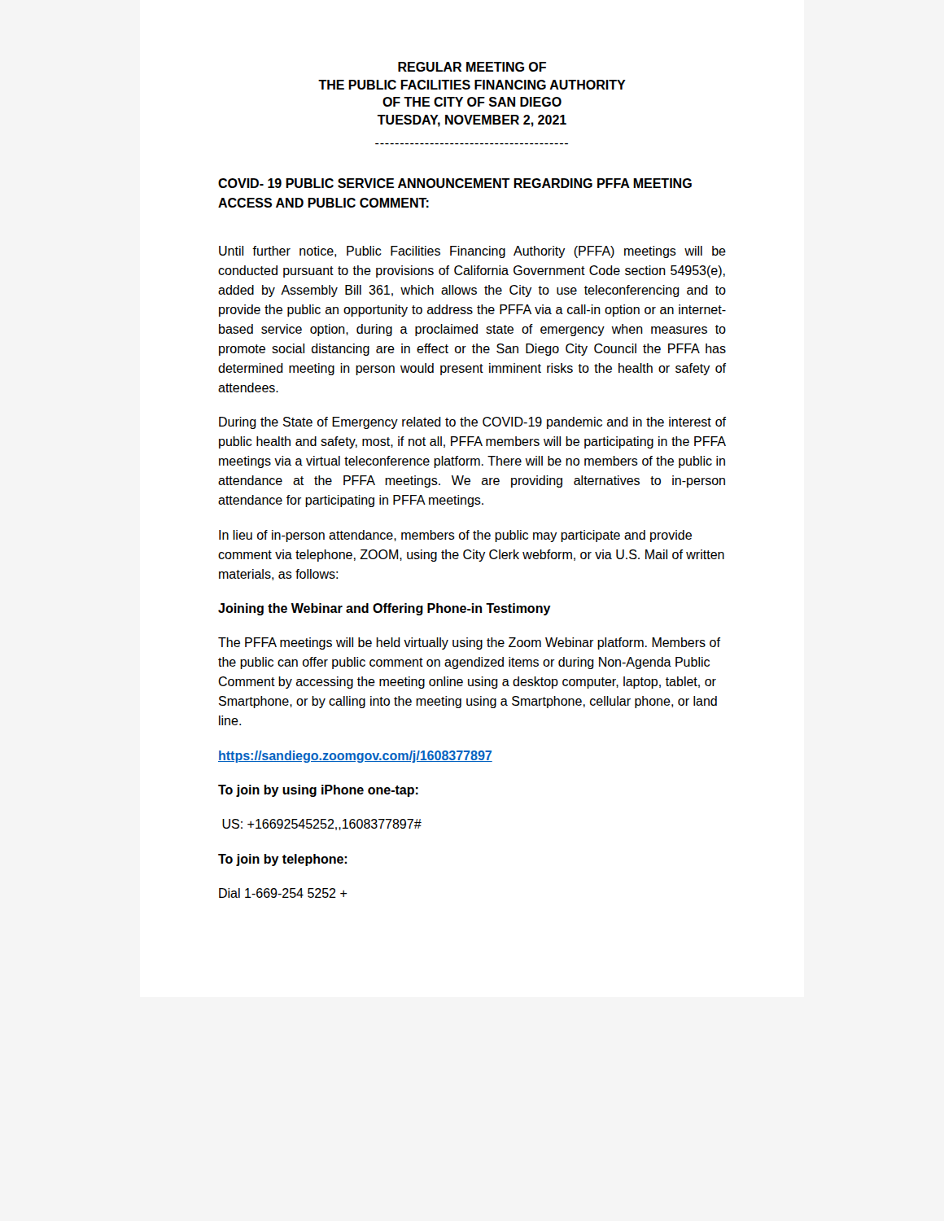REGULAR MEETING OF THE PUBLIC FACILITIES FINANCING AUTHORITY OF THE CITY OF SAN DIEGO TUESDAY, NOVEMBER 2, 2021
---------------------------------------
COVID- 19 PUBLIC SERVICE ANNOUNCEMENT REGARDING PFFA MEETING ACCESS AND PUBLIC COMMENT:
Until further notice, Public Facilities Financing Authority (PFFA) meetings will be conducted pursuant to the provisions of California Government Code section 54953(e), added by Assembly Bill 361, which allows the City to use teleconferencing and to provide the public an opportunity to address the PFFA via a call-in option or an internet-based service option, during a proclaimed state of emergency when measures to promote social distancing are in effect or the San Diego City Council the PFFA has determined meeting in person would present imminent risks to the health or safety of attendees.
During the State of Emergency related to the COVID-19 pandemic and in the interest of public health and safety, most, if not all, PFFA members will be participating in the PFFA meetings via a virtual teleconference platform. There will be no members of the public in attendance at the PFFA meetings. We are providing alternatives to in-person attendance for participating in PFFA meetings.
In lieu of in-person attendance, members of the public may participate and provide comment via telephone, ZOOM, using the City Clerk webform, or via U.S. Mail of written materials, as follows:
Joining the Webinar and Offering Phone-in Testimony
The PFFA meetings will be held virtually using the Zoom Webinar platform. Members of the public can offer public comment on agendized items or during Non-Agenda Public Comment by accessing the meeting online using a desktop computer, laptop, tablet, or Smartphone, or by calling into the meeting using a Smartphone, cellular phone, or land line.
https://sandiego.zoomgov.com/j/1608377897
To join by using iPhone one-tap:
US: +16692545252,,1608377897#
To join by telephone:
Dial 1-669-254 5252 +